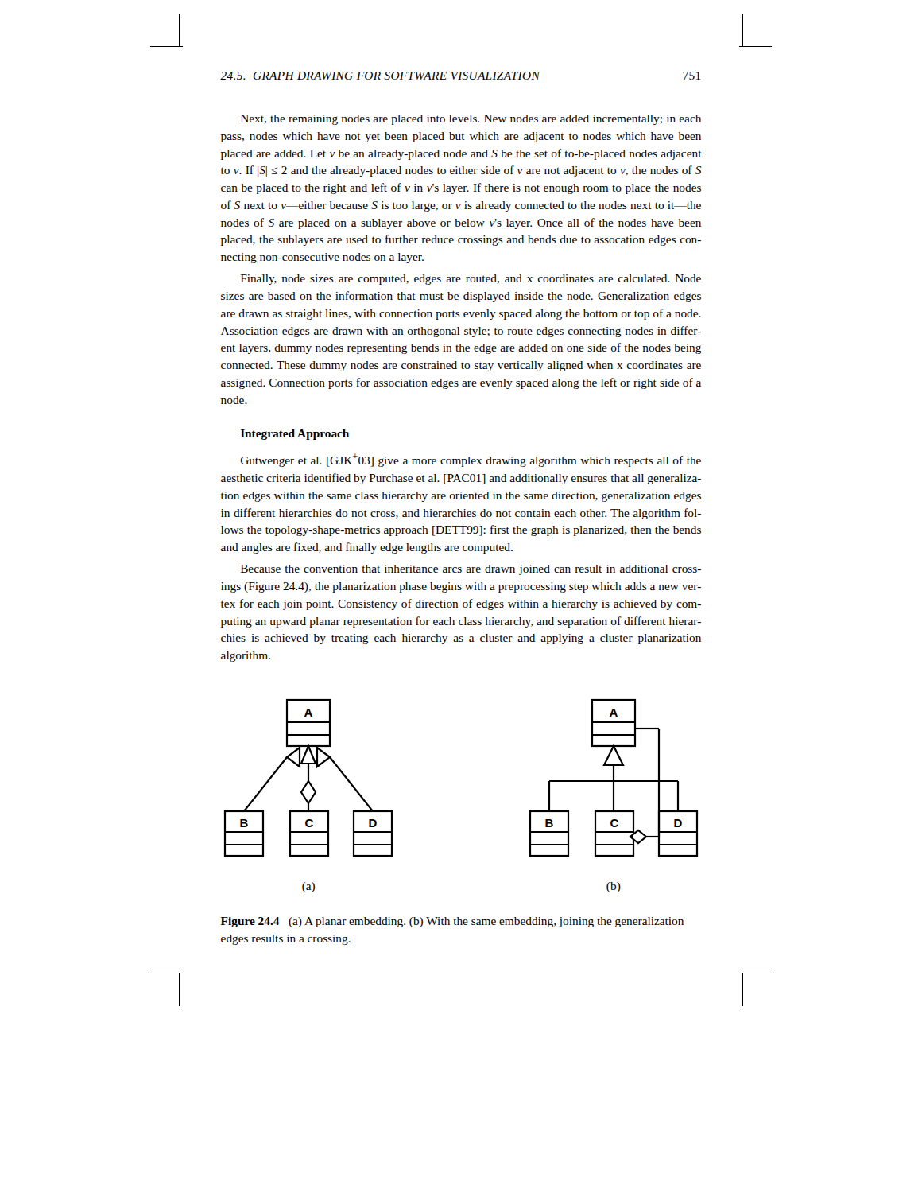24.5. GRAPH DRAWING FOR SOFTWARE VISUALIZATION 751
Next, the remaining nodes are placed into levels. New nodes are added incrementally; in each pass, nodes which have not yet been placed but which are adjacent to nodes which have been placed are added. Let v be an already-placed node and S be the set of to-be-placed nodes adjacent to v. If |S| ≤ 2 and the already-placed nodes to either side of v are not adjacent to v, the nodes of S can be placed to the right and left of v in v's layer. If there is not enough room to place the nodes of S next to v—either because S is too large, or v is already connected to the nodes next to it—the nodes of S are placed on a sublayer above or below v's layer. Once all of the nodes have been placed, the sublayers are used to further reduce crossings and bends due to assocation edges connecting non-consecutive nodes on a layer.
Finally, node sizes are computed, edges are routed, and x coordinates are calculated. Node sizes are based on the information that must be displayed inside the node. Generalization edges are drawn as straight lines, with connection ports evenly spaced along the bottom or top of a node. Association edges are drawn with an orthogonal style; to route edges connecting nodes in different layers, dummy nodes representing bends in the edge are added on one side of the nodes being connected. These dummy nodes are constrained to stay vertically aligned when x coordinates are assigned. Connection ports for association edges are evenly spaced along the left or right side of a node.
Integrated Approach
Gutwenger et al. [GJK+03] give a more complex drawing algorithm which respects all of the aesthetic criteria identified by Purchase et al. [PAC01] and additionally ensures that all generalization edges within the same class hierarchy are oriented in the same direction, generalization edges in different hierarchies do not cross, and hierarchies do not contain each other. The algorithm follows the topology-shape-metrics approach [DETT99]: first the graph is planarized, then the bends and angles are fixed, and finally edge lengths are computed.
Because the convention that inheritance arcs are drawn joined can result in additional crossings (Figure 24.4), the planarization phase begins with a preprocessing step which adds a new vertex for each join point. Consistency of direction of edges within a hierarchy is achieved by computing an upward planar representation for each class hierarchy, and separation of different hierarchies is achieved by treating each hierarchy as a cluster and applying a cluster planarization algorithm.
A B C D
(a)
A B C D
(b)
Figure 24.4 (a) A planar embedding. (b) With the same embedding, joining the generalization edges results in a crossing.